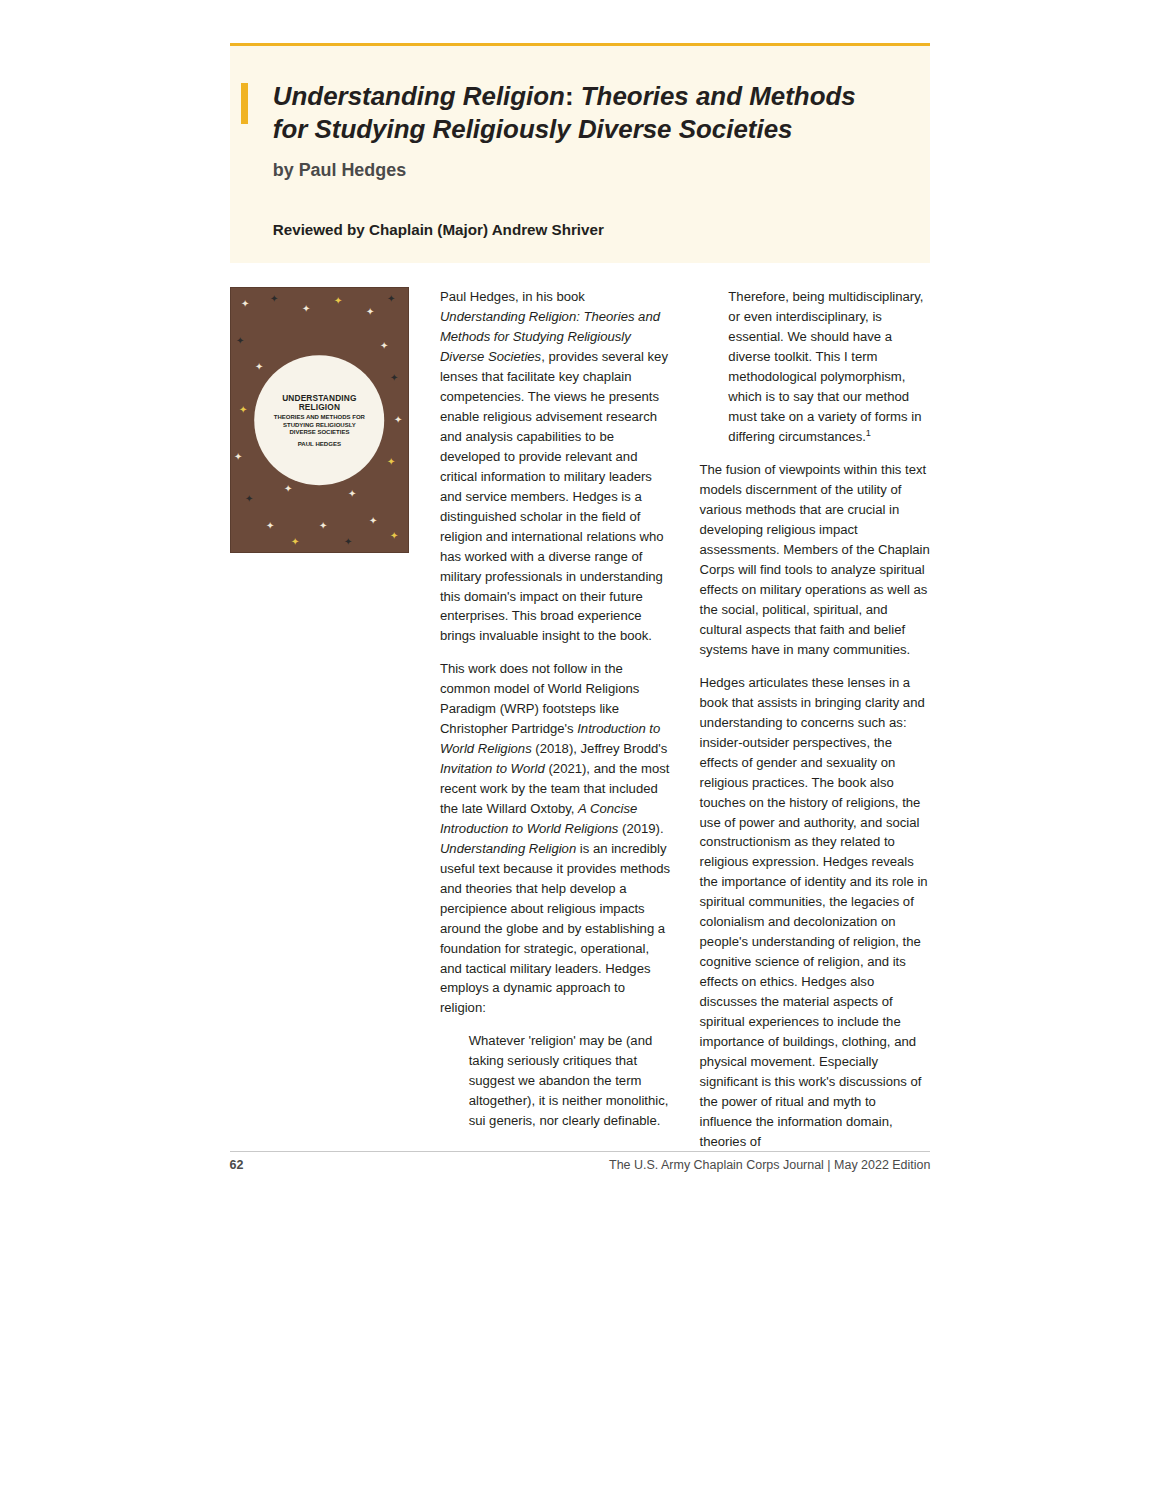Understanding Religion: Theories and Methods for Studying Religiously Diverse Societies
by Paul Hedges
Reviewed by Chaplain (Major) Andrew Shriver
✦ ✦ ✦ ✦ ✦ ✦ ✦ ✦ ✦ ✦ ✦ ✦ ✦ ✦ ✦ ✦ ✦ ✦ ✦ ✦ ✦ ✦ ✦
UNDERSTANDING
RELIGION
THEORIES AND METHODS FOR
STUDYING RELIGIOUSLY
DIVERSE SOCIETIES
PAUL HEDGES
Paul Hedges, in his book Understanding Religion: Theories and Methods for Studying Religiously Diverse Societies, provides several key lenses that facilitate key chaplain competencies. The views he presents enable religious advisement research and analysis capabilities to be developed to provide relevant and critical information to military leaders and service members. Hedges is a distinguished scholar in the field of religion and international relations who has worked with a diverse range of military professionals in understanding this domain's impact on their future enterprises. This broad experience brings invaluable insight to the book.
This work does not follow in the common model of World Religions Paradigm (WRP) footsteps like Christopher Partridge's Introduction to World Religions (2018), Jeffrey Brodd's Invitation to World (2021), and the most recent work by the team that included the late Willard Oxtoby, A Concise Introduction to World Religions (2019). Understanding Religion is an incredibly useful text because it provides methods and theories that help develop a percipience about religious impacts around the globe and by establishing a foundation for strategic, operational, and tactical military leaders. Hedges employs a dynamic approach to religion:
Whatever 'religion' may be (and taking seriously critiques that suggest we abandon the term altogether), it is neither monolithic, sui generis, nor clearly definable.
Therefore, being multidisciplinary, or even interdisciplinary, is essential. We should have a diverse toolkit. This I term methodological polymorphism, which is to say that our method must take on a variety of forms in differing circumstances.1
The fusion of viewpoints within this text models discernment of the utility of various methods that are crucial in developing religious impact assessments. Members of the Chaplain Corps will find tools to analyze spiritual effects on military operations as well as the social, political, spiritual, and cultural aspects that faith and belief systems have in many communities.
Hedges articulates these lenses in a book that assists in bringing clarity and understanding to concerns such as: insider-outsider perspectives, the effects of gender and sexuality on religious practices. The book also touches on the history of religions, the use of power and authority, and social constructionism as they related to religious expression. Hedges reveals the importance of identity and its role in spiritual communities, the legacies of colonialism and decolonization on people's understanding of religion, the cognitive science of religion, and its effects on ethics. Hedges also discusses the material aspects of spiritual experiences to include the importance of buildings, clothing, and physical movement. Especially significant is this work's discussions of the power of ritual and myth to influence the information domain, theories of
62 The U.S. Army Chaplain Corps Journal | May 2022 Edition